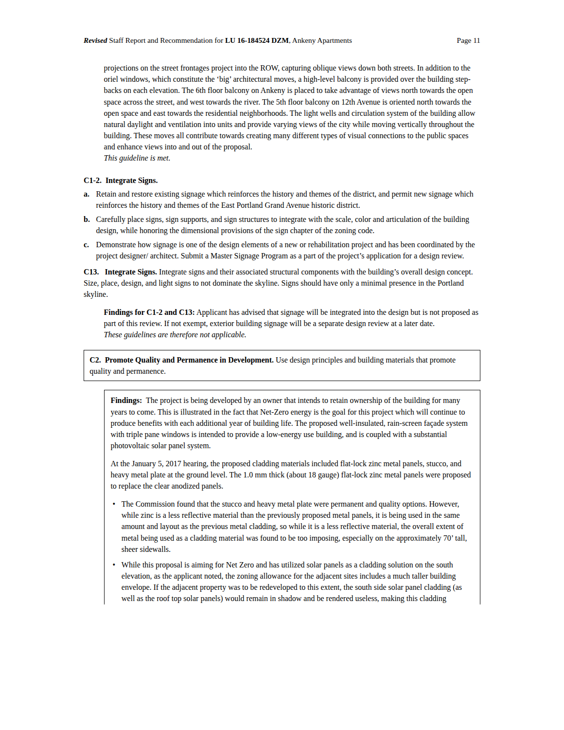Revised Staff Report and Recommendation for LU 16-184524 DZM, Ankeny Apartments
Page 11
projections on the street frontages project into the ROW, capturing oblique views down both streets. In addition to the oriel windows, which constitute the ‘big’ architectural moves, a high-level balcony is provided over the building step-backs on each elevation. The 6th floor balcony on Ankeny is placed to take advantage of views north towards the open space across the street, and west towards the river. The 5th floor balcony on 12th Avenue is oriented north towards the open space and east towards the residential neighborhoods. The light wells and circulation system of the building allow natural daylight and ventilation into units and provide varying views of the city while moving vertically throughout the building. These moves all contribute towards creating many different types of visual connections to the public spaces and enhance views into and out of the proposal.
This guideline is met.
C1-2. Integrate Signs.
a. Retain and restore existing signage which reinforces the history and themes of the district, and permit new signage which reinforces the history and themes of the East Portland Grand Avenue historic district.
b. Carefully place signs, sign supports, and sign structures to integrate with the scale, color and articulation of the building design, while honoring the dimensional provisions of the sign chapter of the zoning code.
c. Demonstrate how signage is one of the design elements of a new or rehabilitation project and has been coordinated by the project designer/ architect. Submit a Master Signage Program as a part of the project’s application for a design review.
C13. Integrate Signs. Integrate signs and their associated structural components with the building’s overall design concept. Size, place, design, and light signs to not dominate the skyline. Signs should have only a minimal presence in the Portland skyline.
Findings for C1-2 and C13: Applicant has advised that signage will be integrated into the design but is not proposed as part of this review. If not exempt, exterior building signage will be a separate design review at a later date.
These guidelines are therefore not applicable.
C2. Promote Quality and Permanence in Development. Use design principles and building materials that promote quality and permanence.
Findings: The project is being developed by an owner that intends to retain ownership of the building for many years to come. This is illustrated in the fact that Net-Zero energy is the goal for this project which will continue to produce benefits with each additional year of building life. The proposed well-insulated, rain-screen façade system with triple pane windows is intended to provide a low-energy use building, and is coupled with a substantial photovoltaic solar panel system.
At the January 5, 2017 hearing, the proposed cladding materials included flat-lock zinc metal panels, stucco, and heavy metal plate at the ground level. The 1.0 mm thick (about 18 gauge) flat-lock zinc metal panels were proposed to replace the clear anodized panels.
The Commission found that the stucco and heavy metal plate were permanent and quality options. However, while zinc is a less reflective material than the previously proposed metal panels, it is being used in the same amount and layout as the previous metal cladding, so while it is a less reflective material, the overall extent of metal being used as a cladding material was found to be too imposing, especially on the approximately 70’ tall, sheer sidewalls.
While this proposal is aiming for Net Zero and has utilized solar panels as a cladding solution on the south elevation, as the applicant noted, the zoning allowance for the adjacent sites includes a much taller building envelope. If the adjacent property was to be redeveloped to this extent, the south side solar panel cladding (as well as the roof top solar panels) would remain in shadow and be rendered useless, making this cladding